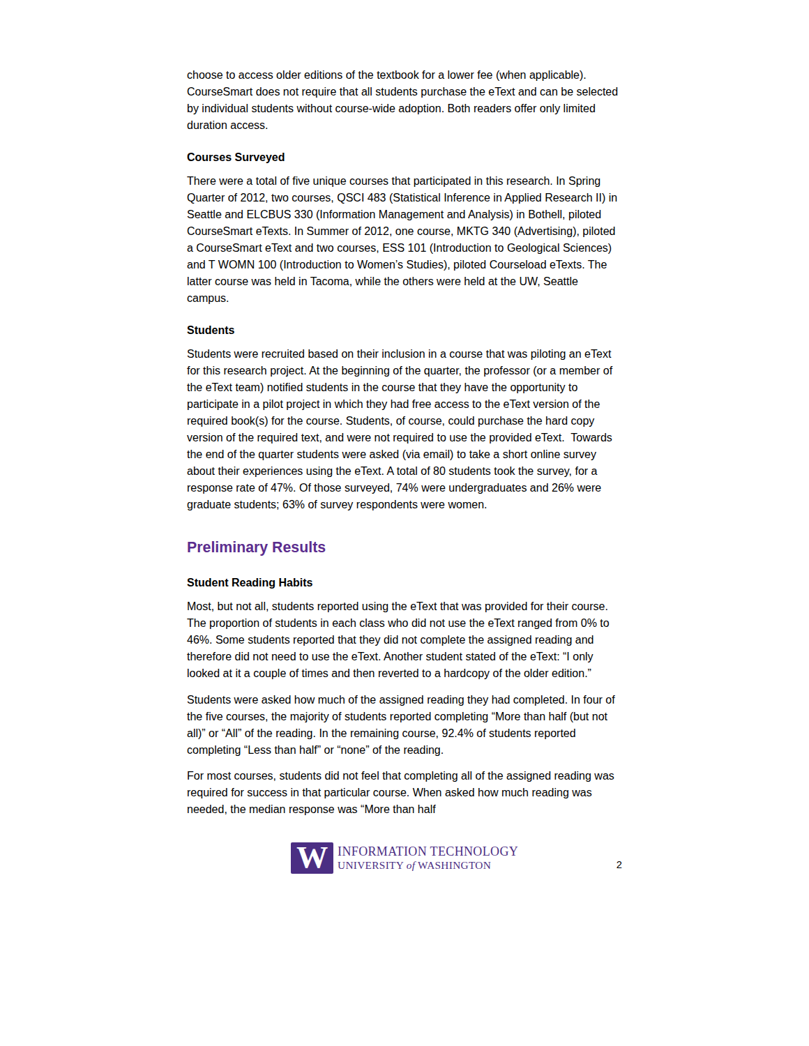choose to access older editions of the textbook for a lower fee (when applicable). CourseSmart does not require that all students purchase the eText and can be selected by individual students without course-wide adoption. Both readers offer only limited duration access.
Courses Surveyed
There were a total of five unique courses that participated in this research. In Spring Quarter of 2012, two courses, QSCI 483 (Statistical Inference in Applied Research II) in Seattle and ELCBUS 330 (Information Management and Analysis) in Bothell, piloted CourseSmart eTexts. In Summer of 2012, one course, MKTG 340 (Advertising), piloted a CourseSmart eText and two courses, ESS 101 (Introduction to Geological Sciences) and T WOMN 100 (Introduction to Women’s Studies), piloted Courseload eTexts. The latter course was held in Tacoma, while the others were held at the UW, Seattle campus.
Students
Students were recruited based on their inclusion in a course that was piloting an eText for this research project. At the beginning of the quarter, the professor (or a member of the eText team) notified students in the course that they have the opportunity to participate in a pilot project in which they had free access to the eText version of the required book(s) for the course. Students, of course, could purchase the hard copy version of the required text, and were not required to use the provided eText. Towards the end of the quarter students were asked (via email) to take a short online survey about their experiences using the eText. A total of 80 students took the survey, for a response rate of 47%. Of those surveyed, 74% were undergraduates and 26% were graduate students; 63% of survey respondents were women.
Preliminary Results
Student Reading Habits
Most, but not all, students reported using the eText that was provided for their course. The proportion of students in each class who did not use the eText ranged from 0% to 46%. Some students reported that they did not complete the assigned reading and therefore did not need to use the eText. Another student stated of the eText: “I only looked at it a couple of times and then reverted to a hardcopy of the older edition.”
Students were asked how much of the assigned reading they had completed. In four of the five courses, the majority of students reported completing “More than half (but not all)” or “All” of the reading. In the remaining course, 92.4% of students reported completing “Less than half” or “none” of the reading.
For most courses, students did not feel that completing all of the assigned reading was required for success in that particular course. When asked how much reading was needed, the median response was “More than half
W
INFORMATION TECHNOLOGY
UNIVERSITY of WASHINGTON
2